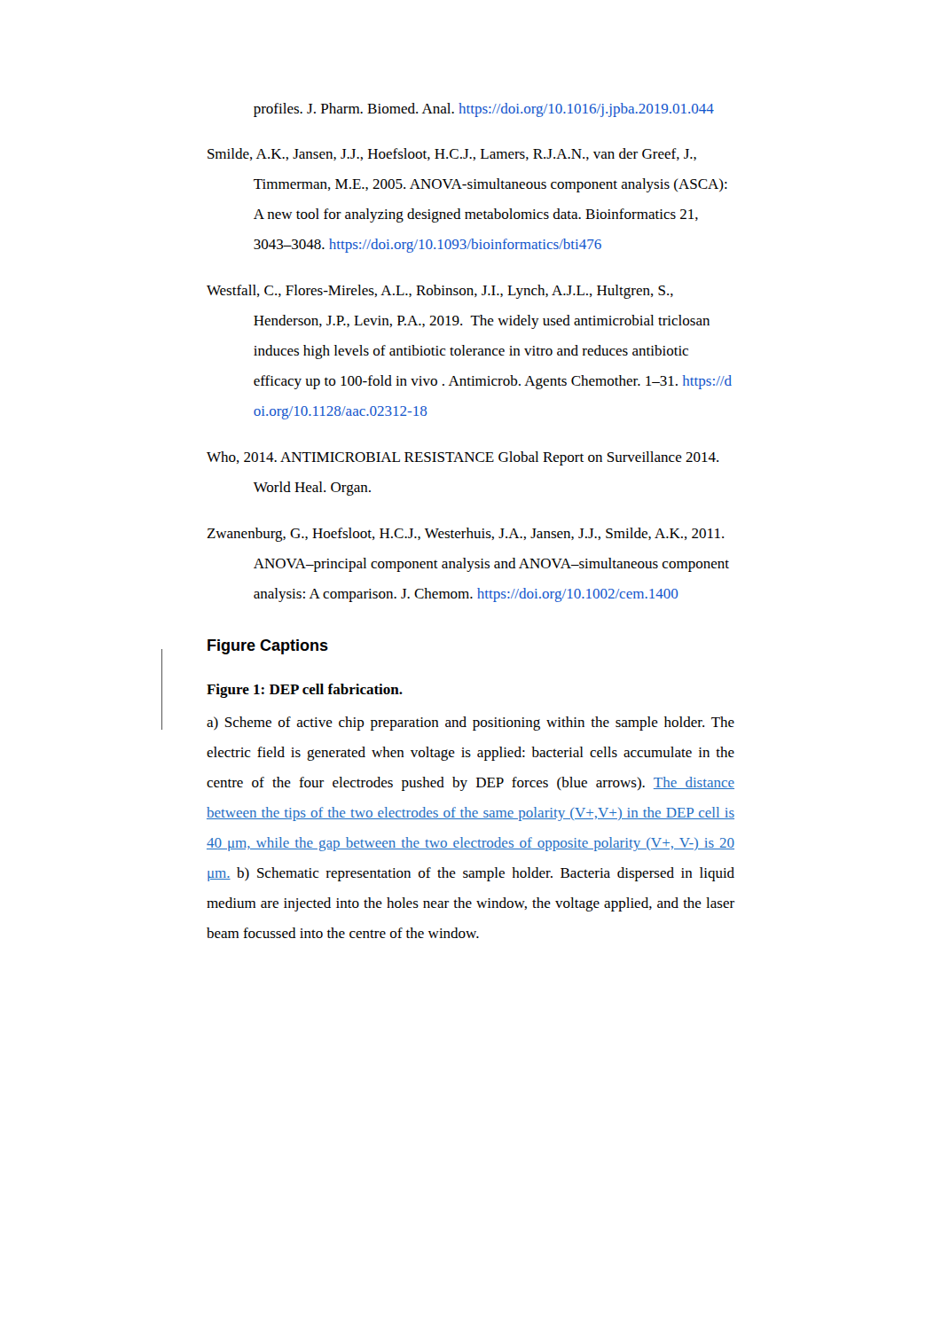profiles. J. Pharm. Biomed. Anal. https://doi.org/10.1016/j.jpba.2019.01.044
Smilde, A.K., Jansen, J.J., Hoefsloot, H.C.J., Lamers, R.J.A.N., van der Greef, J., Timmerman, M.E., 2005. ANOVA-simultaneous component analysis (ASCA): A new tool for analyzing designed metabolomics data. Bioinformatics 21, 3043–3048. https://doi.org/10.1093/bioinformatics/bti476
Westfall, C., Flores-Mireles, A.L., Robinson, J.I., Lynch, A.J.L., Hultgren, S., Henderson, J.P., Levin, P.A., 2019. The widely used antimicrobial triclosan induces high levels of antibiotic tolerance in vitro and reduces antibiotic efficacy up to 100-fold in vivo . Antimicrob. Agents Chemother. 1–31. https://doi.org/10.1128/aac.02312-18
Who, 2014. ANTIMICROBIAL RESISTANCE Global Report on Surveillance 2014. World Heal. Organ.
Zwanenburg, G., Hoefsloot, H.C.J., Westerhuis, J.A., Jansen, J.J., Smilde, A.K., 2011. ANOVA–principal component analysis and ANOVA–simultaneous component analysis: A comparison. J. Chemom. https://doi.org/10.1002/cem.1400
Figure Captions
Figure 1: DEP cell fabrication.
a) Scheme of active chip preparation and positioning within the sample holder. The electric field is generated when voltage is applied: bacterial cells accumulate in the centre of the four electrodes pushed by DEP forces (blue arrows). The distance between the tips of the two electrodes of the same polarity (V+,V+) in the DEP cell is 40 μm, while the gap between the two electrodes of opposite polarity (V+, V-) is 20 μm. b) Schematic representation of the sample holder. Bacteria dispersed in liquid medium are injected into the holes near the window, the voltage applied, and the laser beam focussed into the centre of the window.